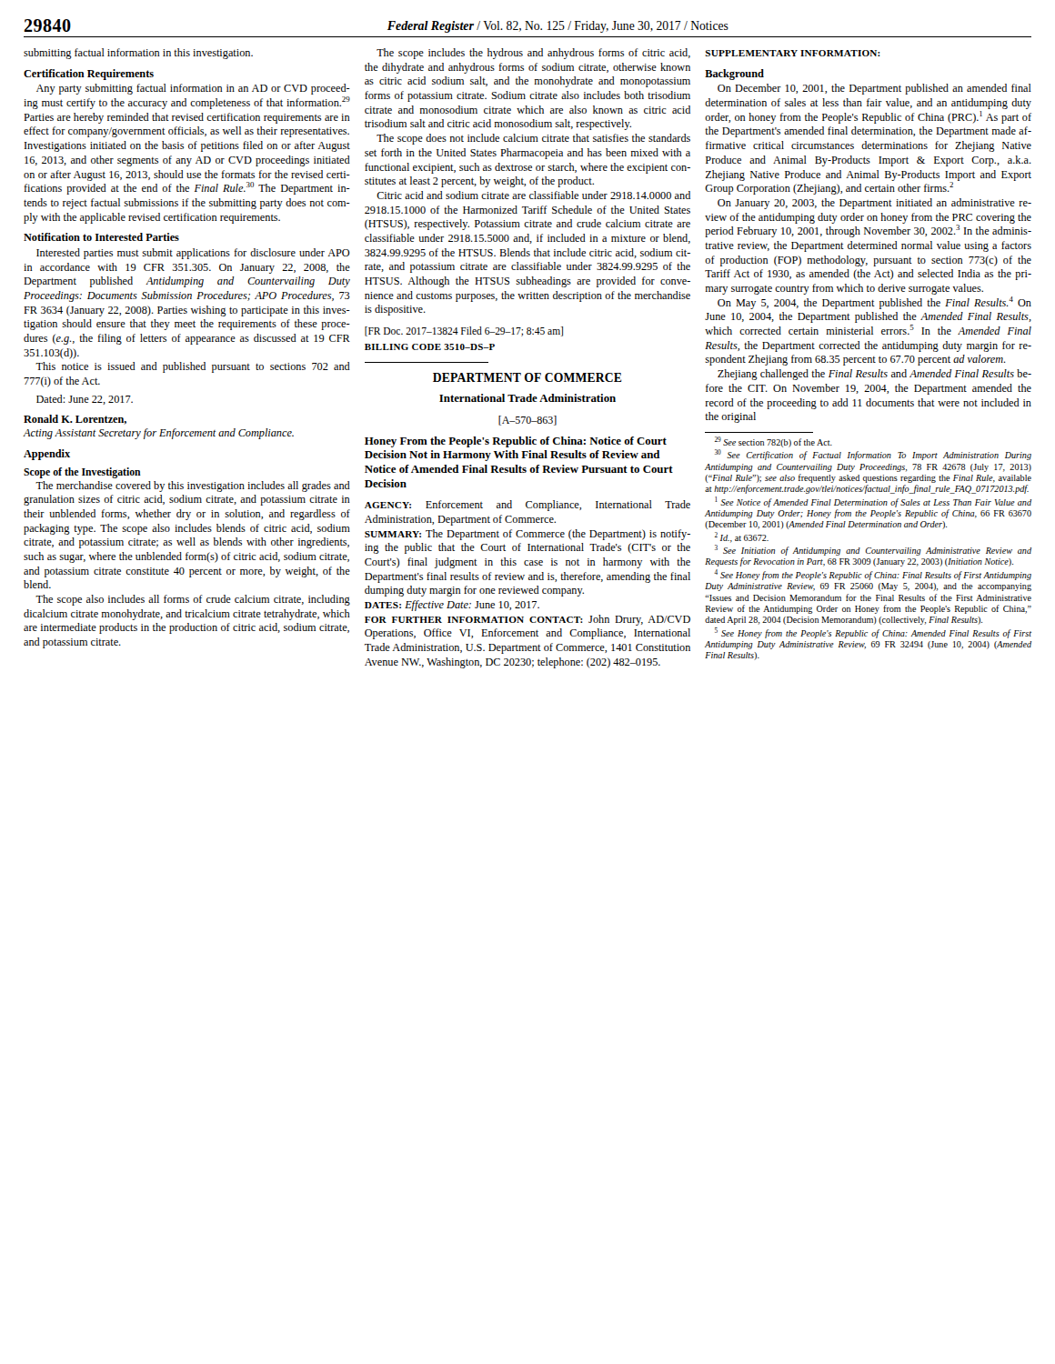29840
Federal Register / Vol. 82, No. 125 / Friday, June 30, 2017 / Notices
submitting factual information in this investigation.
Certification Requirements
Any party submitting factual information in an AD or CVD proceeding must certify to the accuracy and completeness of that information.29 Parties are hereby reminded that revised certification requirements are in effect for company/government officials, as well as their representatives. Investigations initiated on the basis of petitions filed on or after August 16, 2013, and other segments of any AD or CVD proceedings initiated on or after August 16, 2013, should use the formats for the revised certifications provided at the end of the Final Rule.30 The Department intends to reject factual submissions if the submitting party does not comply with the applicable revised certification requirements.
Notification to Interested Parties
Interested parties must submit applications for disclosure under APO in accordance with 19 CFR 351.305. On January 22, 2008, the Department published Antidumping and Countervailing Duty Proceedings: Documents Submission Procedures; APO Procedures, 73 FR 3634 (January 22, 2008). Parties wishing to participate in this investigation should ensure that they meet the requirements of these procedures (e.g., the filing of letters of appearance as discussed at 19 CFR 351.103(d)).
This notice is issued and published pursuant to sections 702 and 777(i) of the Act.
Dated: June 22, 2017.
Ronald K. Lorentzen,
Acting Assistant Secretary for Enforcement and Compliance.
Appendix
Scope of the Investigation
The merchandise covered by this investigation includes all grades and granulation sizes of citric acid, sodium citrate, and potassium citrate in their unblended forms, whether dry or in solution, and regardless of packaging type. The scope also includes blends of citric acid, sodium citrate, and potassium citrate; as well as blends with other ingredients, such as sugar, where the unblended form(s) of citric acid, sodium citrate, and potassium citrate constitute 40 percent or more, by weight, of the blend.
The scope also includes all forms of crude calcium citrate, including dicalcium citrate monohydrate, and tricalcium citrate tetrahydrate, which are intermediate products in the production of citric acid, sodium citrate, and potassium citrate.
The scope includes the hydrous and anhydrous forms of citric acid, the dihydrate and anhydrous forms of sodium citrate, otherwise known as citric acid sodium salt, and the monohydrate and monopotassium forms of potassium citrate. Sodium citrate also includes both trisodium citrate and monosodium citrate which are also known as citric acid trisodium salt and citric acid monosodium salt, respectively.
The scope does not include calcium citrate that satisfies the standards set forth in the United States Pharmacopeia and has been mixed with a functional excipient, such as dextrose or starch, where the excipient constitutes at least 2 percent, by weight, of the product.
Citric acid and sodium citrate are classifiable under 2918.14.0000 and 2918.15.1000 of the Harmonized Tariff Schedule of the United States (HTSUS), respectively. Potassium citrate and crude calcium citrate are classifiable under 2918.15.5000 and, if included in a mixture or blend, 3824.99.9295 of the HTSUS. Blends that include citric acid, sodium citrate, and potassium citrate are classifiable under 3824.99.9295 of the HTSUS. Although the HTSUS subheadings are provided for convenience and customs purposes, the written description of the merchandise is dispositive.
[FR Doc. 2017–13824 Filed 6–29–17; 8:45 am]
BILLING CODE 3510–DS–P
DEPARTMENT OF COMMERCE
International Trade Administration
[A–570–863]
Honey From the People's Republic of China: Notice of Court Decision Not in Harmony With Final Results of Review and Notice of Amended Final Results of Review Pursuant to Court Decision
AGENCY: Enforcement and Compliance, International Trade Administration, Department of Commerce.
SUMMARY: The Department of Commerce (the Department) is notifying the public that the Court of International Trade's (CIT's or the Court's) final judgment in this case is not in harmony with the Department's final results of review and is, therefore, amending the final dumping duty margin for one reviewed company.
DATES: Effective Date: June 10, 2017.
FOR FURTHER INFORMATION CONTACT: John Drury, AD/CVD Operations, Office VI, Enforcement and Compliance, International Trade Administration, U.S. Department of Commerce, 1401 Constitution Avenue NW., Washington, DC 20230; telephone: (202) 482–0195.
SUPPLEMENTARY INFORMATION:
Background
On December 10, 2001, the Department published an amended final determination of sales at less than fair value, and an antidumping duty order, on honey from the People's Republic of China (PRC).1 As part of the Department's amended final determination, the Department made affirmative critical circumstances determinations for Zhejiang Native Produce and Animal By-Products Import & Export Corp., a.k.a. Zhejiang Native Produce and Animal By-Products Import and Export Group Corporation (Zhejiang), and certain other firms.2
On January 20, 2003, the Department initiated an administrative review of the antidumping duty order on honey from the PRC covering the period February 10, 2001, through November 30, 2002.3 In the administrative review, the Department determined normal value using a factors of production (FOP) methodology, pursuant to section 773(c) of the Tariff Act of 1930, as amended (the Act) and selected India as the primary surrogate country from which to derive surrogate values.
On May 5, 2004, the Department published the Final Results.4 On June 10, 2004, the Department published the Amended Final Results, which corrected certain ministerial errors.5 In the Amended Final Results, the Department corrected the antidumping duty margin for respondent Zhejiang from 68.35 percent to 67.70 percent ad valorem.
Zhejiang challenged the Final Results and Amended Final Results before the CIT. On November 19, 2004, the Department amended the record of the proceeding to add 11 documents that were not included in the original
29 See section 782(b) of the Act.
30 See Certification of Factual Information To Import Administration During Antidumping and Countervailing Duty Proceedings, 78 FR 42678 (July 17, 2013) (“Final Rule”); see also frequently asked questions regarding the Final Rule, available at http://enforcement.trade.gov/tlei/notices/factual_info_final_rule_FAQ_07172013.pdf.
1 See Notice of Amended Final Determination of Sales at Less Than Fair Value and Antidumping Duty Order; Honey from the People's Republic of China, 66 FR 63670 (December 10, 2001) (Amended Final Determination and Order).
2 Id., at 63672.
3 See Initiation of Antidumping and Countervailing Administrative Review and Requests for Revocation in Part, 68 FR 3009 (January 22, 2003) (Initiation Notice).
4 See Honey from the People's Republic of China: Final Results of First Antidumping Duty Administrative Review, 69 FR 25060 (May 5, 2004), and the accompanying “Issues and Decision Memorandum for the Final Results of the First Administrative Review of the Antidumping Order on Honey from the People's Republic of China,” dated April 28, 2004 (Decision Memorandum) (collectively, Final Results).
5 See Honey from the People's Republic of China: Amended Final Results of First Antidumping Duty Administrative Review, 69 FR 32494 (June 10, 2004) (Amended Final Results).